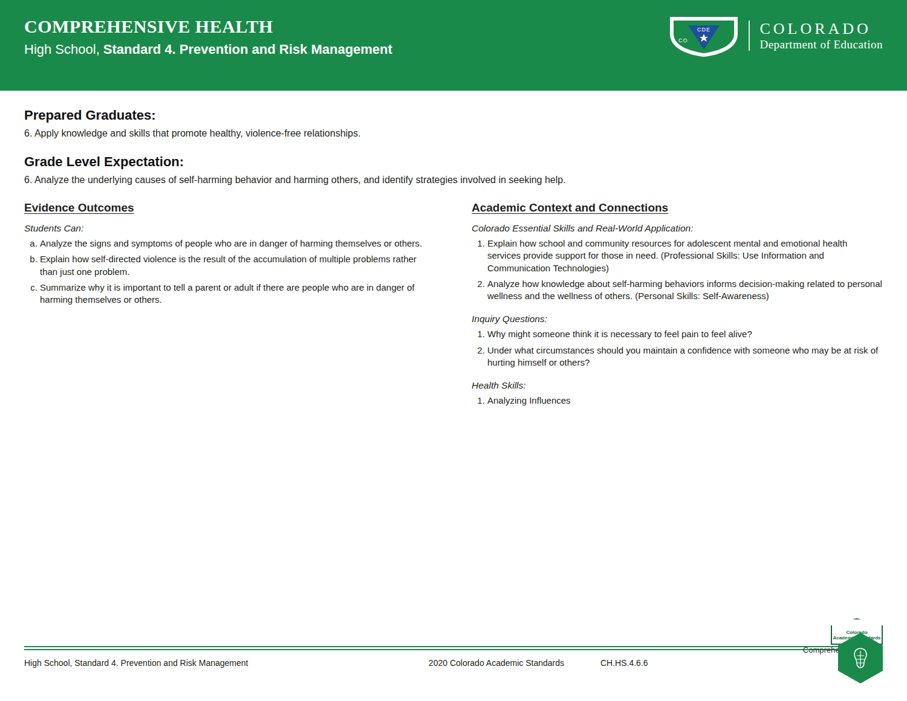Comprehensive Health
High School, Standard 4. Prevention and Risk Management
CDE CO
COLORADO Department of Education
Prepared Graduates:
6. Apply knowledge and skills that promote healthy, violence-free relationships.
Grade Level Expectation:
6. Analyze the underlying causes of self-harming behavior and harming others, and identify strategies involved in seeking help.
Evidence Outcomes
Students Can:
Analyze the signs and symptoms of people who are in danger of harming themselves or others.
Explain how self-directed violence is the result of the accumulation of multiple problems rather than just one problem.
Summarize why it is important to tell a parent or adult if there are people who are in danger of harming themselves or others.
Academic Context and Connections
Colorado Essential Skills and Real-World Application:
Explain how school and community resources for adolescent mental and emotional health services provide support for those in need. (Professional Skills: Use Information and Communication Technologies)
Analyze how knowledge about self-harming behaviors informs decision-making related to personal wellness and the wellness of others. (Personal Skills: Self-Awareness)
Inquiry Questions:
Why might someone think it is necessary to feel pain to feel alive?
Under what circumstances should you maintain a confidence with someone who may be at risk of hurting himself or others?
Health Skills:
Analyzing Influences
Colorado
Academic Standards
Comprehensive Health
High School, Standard 4. Prevention and Risk Management
2020 Colorado Academic Standards CH.HS.4.6.6